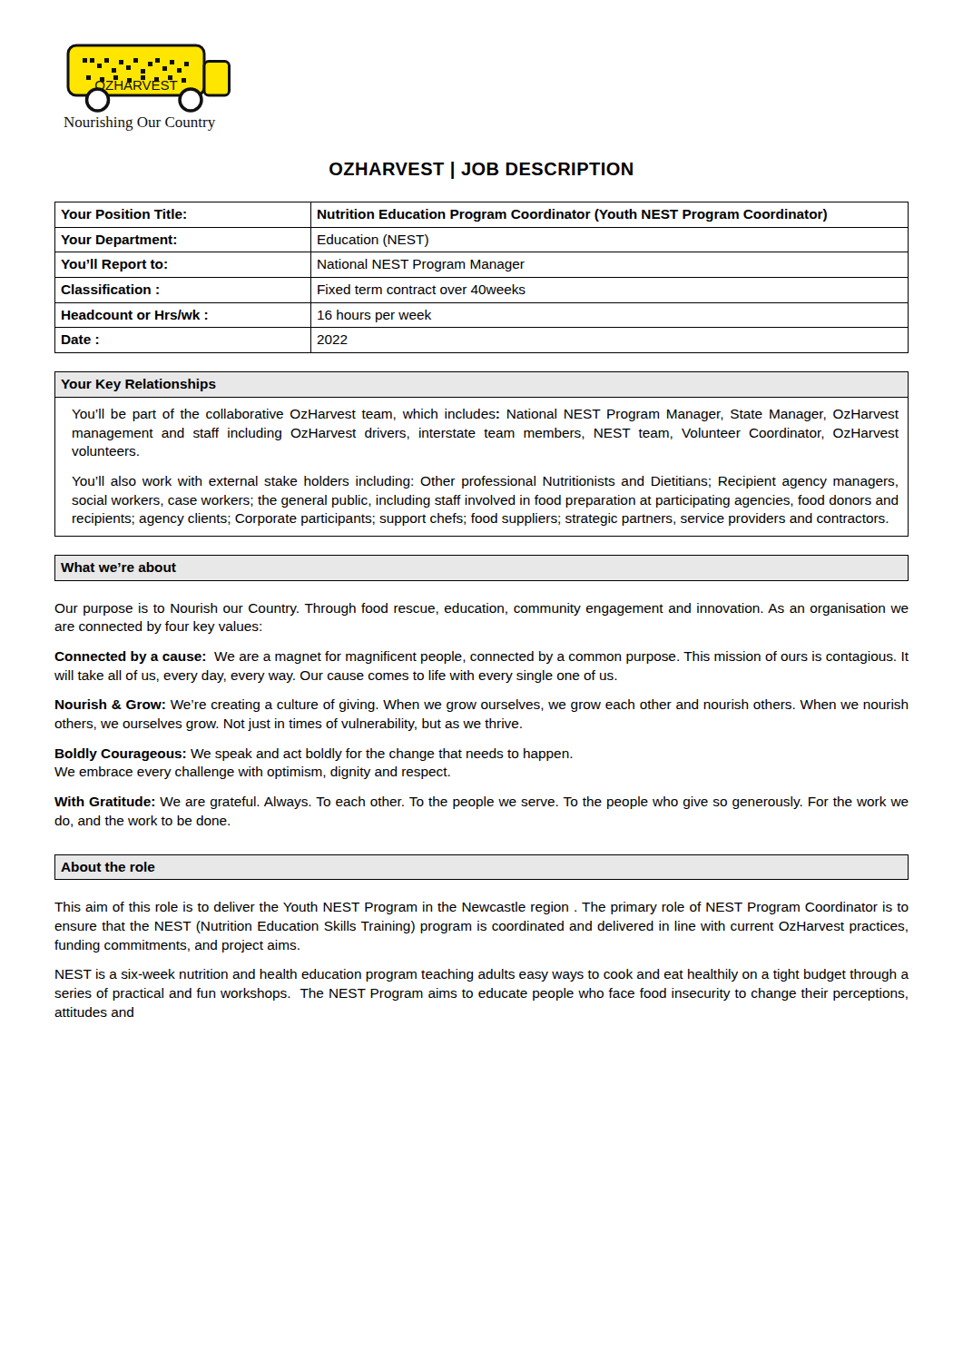OZHARVEST Nourishing Our Country
OZHARVEST | JOB DESCRIPTION
| Your Position Title: | Nutrition Education Program Coordinator (Youth NEST Program Coordinator) |
| Your Department: | Education (NEST) |
| You’ll Report to: | National NEST Program Manager |
| Classification : | Fixed term contract over 40weeks |
| Headcount or Hrs/wk : | 16 hours per week |
| Date : | 2022 |
| Your Key Relationships |
| --- |
| You’ll be part of the collaborative OzHarvest team, which includes : National NEST Program Manager, State Manager, OzHarvest management and staff including OzHarvest drivers, interstate team members, NEST team, Volunteer Coordinator, OzHarvest volunteers. You’ll also work with external stake holders including: Other professional Nutritionists and Dietitians; Recipient agency managers, social workers, case workers; the general public, including staff involved in food preparation at participating agencies, food donors and recipients; agency clients; Corporate participants; support chefs; food suppliers; strategic partners, service providers and contractors. |
| What we’re about |
| --- |
Our purpose is to Nourish our Country. Through food rescue, education, community engagement and innovation. As an organisation we are connected by four key values:
Connected by a cause: We are a magnet for magnificent people, connected by a common purpose. This mission of ours is contagious. It will take all of us, every day, every way. Our cause comes to life with every single one of us.
Nourish & Grow: We’re creating a culture of giving. When we grow ourselves, we grow each other and nourish others. When we nourish others, we ourselves grow. Not just in times of vulnerability, but as we thrive.
Boldly Courageous: We speak and act boldly for the change that needs to happen.
We embrace every challenge with optimism, dignity and respect.
With Gratitude: We are grateful. Always. To each other. To the people we serve. To the people who give so generously. For the work we do, and the work to be done.
| About the role |
| --- |
This aim of this role is to deliver the Youth NEST Program in the Newcastle region . The primary role of NEST Program Coordinator is to ensure that the NEST (Nutrition Education Skills Training) program is coordinated and delivered in line with current OzHarvest practices, funding commitments, and project aims.
NEST is a six-week nutrition and health education program teaching adults easy ways to cook and eat healthily on a tight budget through a series of practical and fun workshops. The NEST Program aims to educate people who face food insecurity to change their perceptions, attitudes and